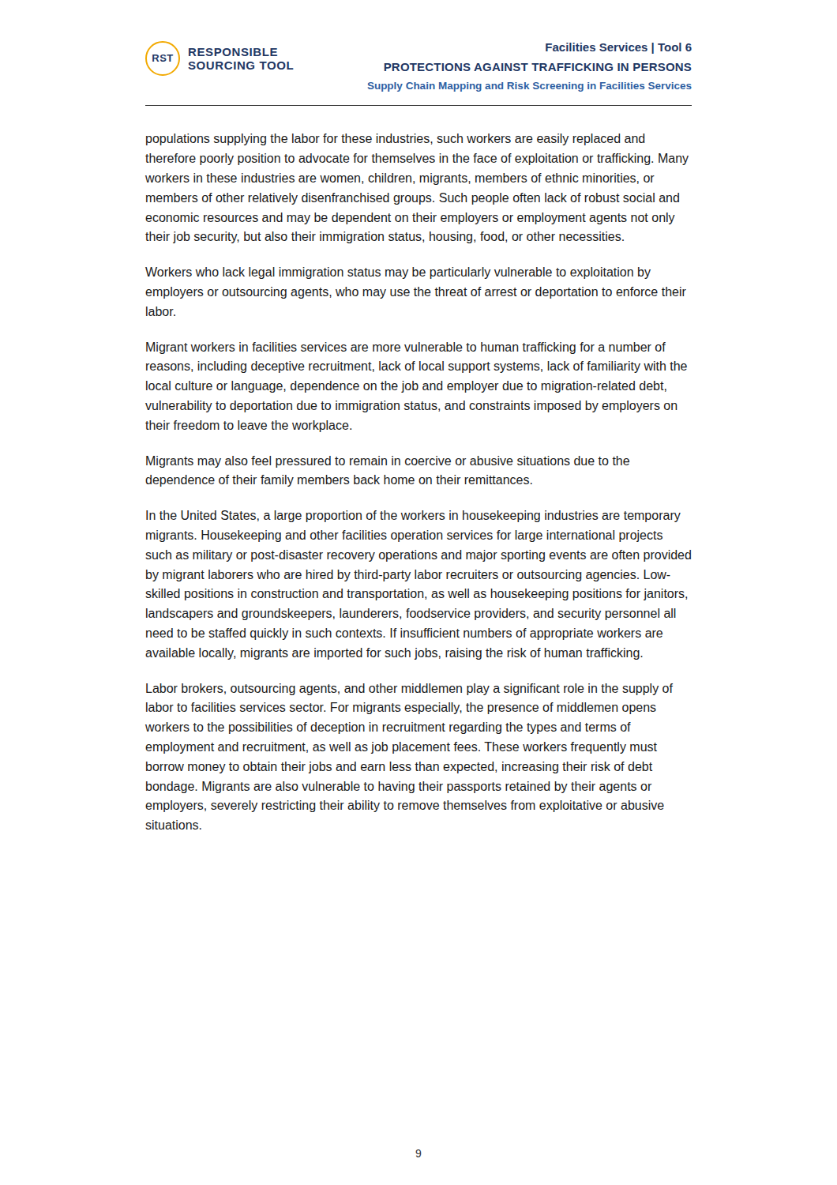RST
Responsible Sourcing Tool
Facilities Services | Tool 6
Protections Against Trafficking in Persons
Supply Chain Mapping and Risk Screening in Facilities Services
populations supplying the labor for these industries, such workers are easily replaced and therefore poorly position to advocate for themselves in the face of exploitation or trafficking. Many workers in these industries are women, children, migrants, members of ethnic minorities, or members of other relatively disenfranchised groups. Such people often lack of robust social and economic resources and may be dependent on their employers or employment agents not only their job security, but also their immigration status, housing, food, or other necessities.
Workers who lack legal immigration status may be particularly vulnerable to exploitation by employers or outsourcing agents, who may use the threat of arrest or deportation to enforce their labor.
Migrant workers in facilities services are more vulnerable to human trafficking for a number of reasons, including deceptive recruitment, lack of local support systems, lack of familiarity with the local culture or language, dependence on the job and employer due to migration-related debt, vulnerability to deportation due to immigration status, and constraints imposed by employers on their freedom to leave the workplace.
Migrants may also feel pressured to remain in coercive or abusive situations due to the dependence of their family members back home on their remittances.
In the United States, a large proportion of the workers in housekeeping industries are temporary migrants. Housekeeping and other facilities operation services for large international projects such as military or post-disaster recovery operations and major sporting events are often provided by migrant laborers who are hired by third-party labor recruiters or outsourcing agencies. Low-skilled positions in construction and transportation, as well as housekeeping positions for janitors, landscapers and groundskeepers, launderers, foodservice providers, and security personnel all need to be staffed quickly in such contexts. If insufficient numbers of appropriate workers are available locally, migrants are imported for such jobs, raising the risk of human trafficking.
Labor brokers, outsourcing agents, and other middlemen play a significant role in the supply of labor to facilities services sector. For migrants especially, the presence of middlemen opens workers to the possibilities of deception in recruitment regarding the types and terms of employment and recruitment, as well as job placement fees. These workers frequently must borrow money to obtain their jobs and earn less than expected, increasing their risk of debt bondage. Migrants are also vulnerable to having their passports retained by their agents or employers, severely restricting their ability to remove themselves from exploitative or abusive situations.
9